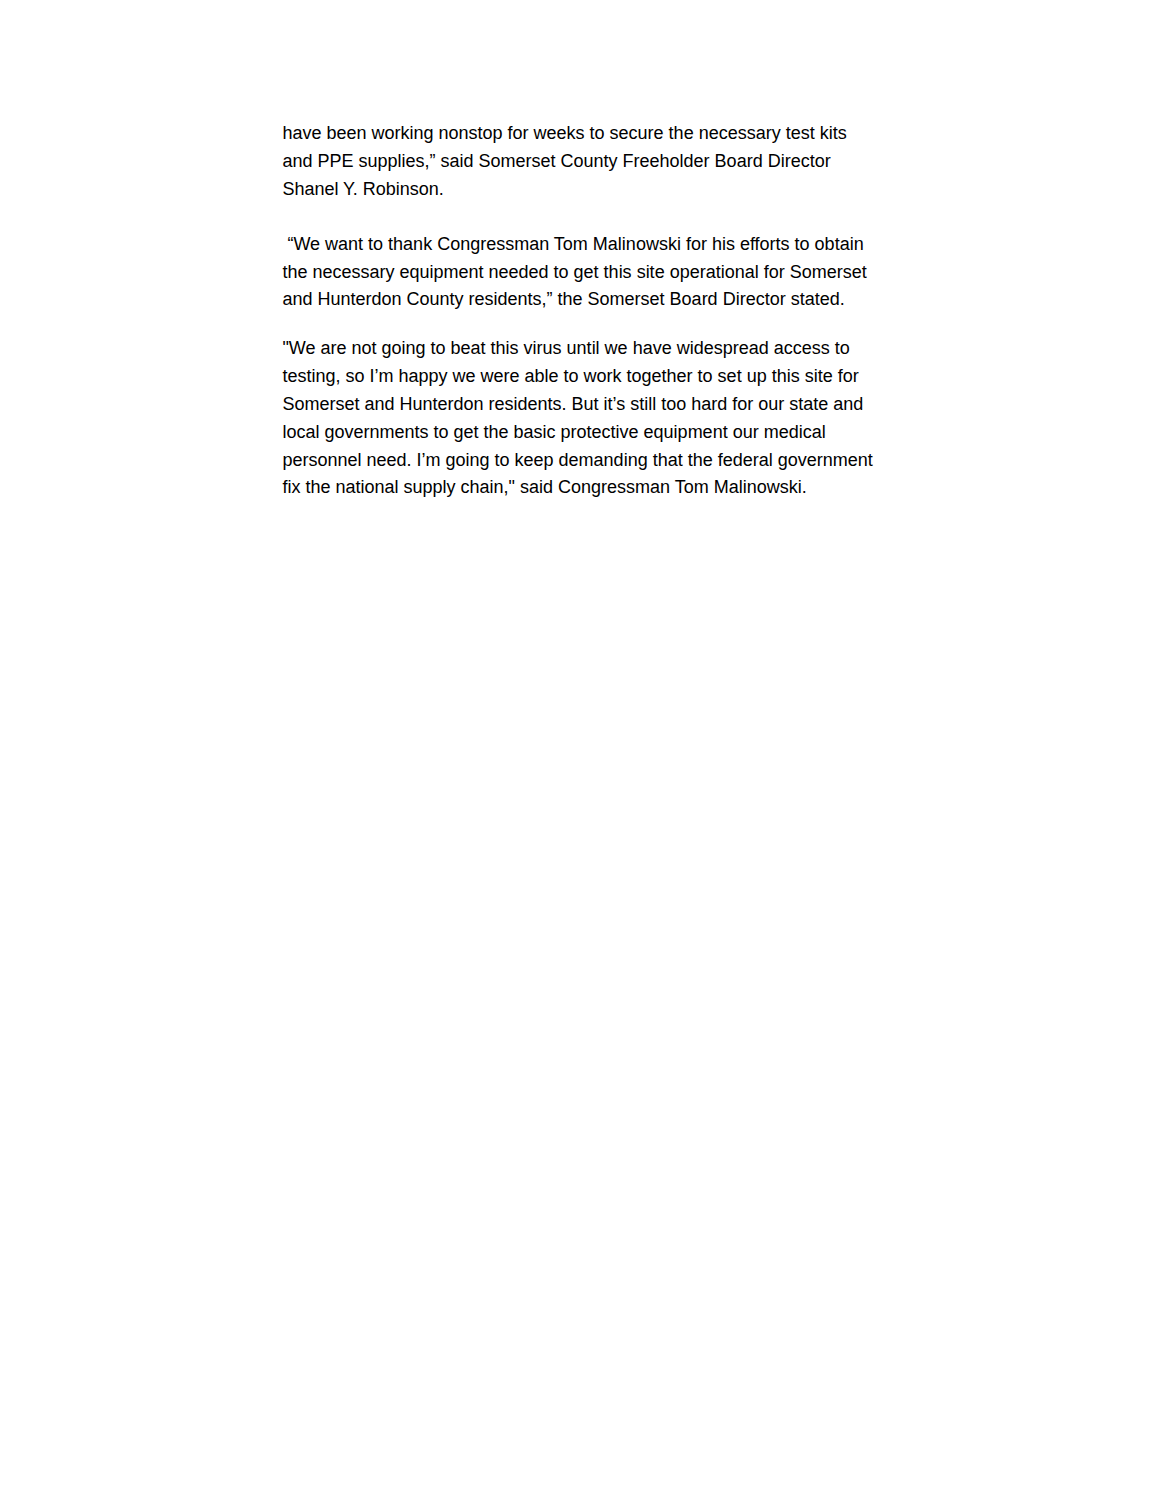have been working nonstop for weeks to secure the necessary test kits and PPE supplies,” said Somerset County Freeholder Board Director Shanel Y. Robinson.
“We want to thank Congressman Tom Malinowski for his efforts to obtain the necessary equipment needed to get this site operational for Somerset and Hunterdon County residents,” the Somerset Board Director stated.
"We are not going to beat this virus until we have widespread access to testing, so I’m happy we were able to work together to set up this site for Somerset and Hunterdon residents. But it’s still too hard for our state and local governments to get the basic protective equipment our medical personnel need. I’m going to keep demanding that the federal government fix the national supply chain," said Congressman Tom Malinowski.